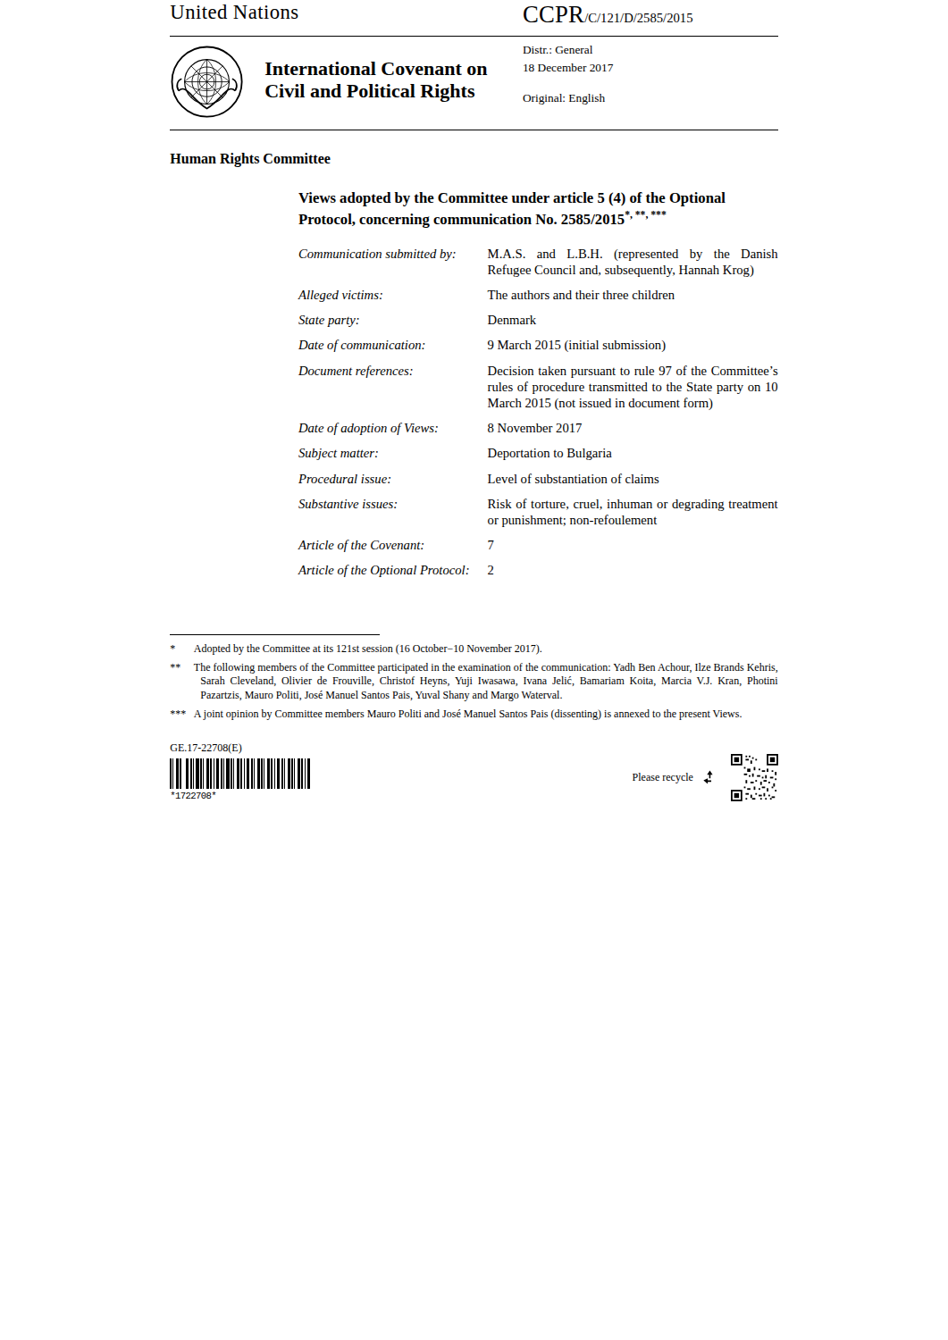United Nations
CCPR/C/121/D/2585/2015
International Covenant on
Civil and Political Rights
Distr.: General
18 December 2017
Original: English
Human Rights Committee
Views adopted by the Committee under article 5 (4) of the Optional Protocol, concerning communication No. 2585/2015*, **, ***
| Communication submitted by: | M.A.S. and L.B.H. (represented by the Danish Refugee Council and, subsequently, Hannah Krog) |
| Alleged victims: | The authors and their three children |
| State party: | Denmark |
| Date of communication: | 9 March 2015 (initial submission) |
| Document references: | Decision taken pursuant to rule 97 of the Committee’s rules of procedure transmitted to the State party on 10 March 2015 (not issued in document form) |
| Date of adoption of Views: | 8 November 2017 |
| Subject matter: | Deportation to Bulgaria |
| Procedural issue: | Level of substantiation of claims |
| Substantive issues: | Risk of torture, cruel, inhuman or degrading treatment or punishment; non-refoulement |
| Article of the Covenant: | 7 |
| Article of the Optional Protocol: | 2 |
*Adopted by the Committee at its 121st session (16 October−10 November 2017).
**The following members of the Committee participated in the examination of the communication: Yadh Ben Achour, Ilze Brands Kehris, Sarah Cleveland, Olivier de Frouville, Christof Heyns, Yuji Iwasawa, Ivana Jelić, Bamariam Koita, Marcia V.J. Kran, Photini Pazartzis, Mauro Politi, José Manuel Santos Pais, Yuval Shany and Margo Waterval.
***A joint opinion by Committee members Mauro Politi and José Manuel Santos Pais (dissenting) is annexed to the present Views.
GE.17-22708(E)
*1722708*
Please recycle